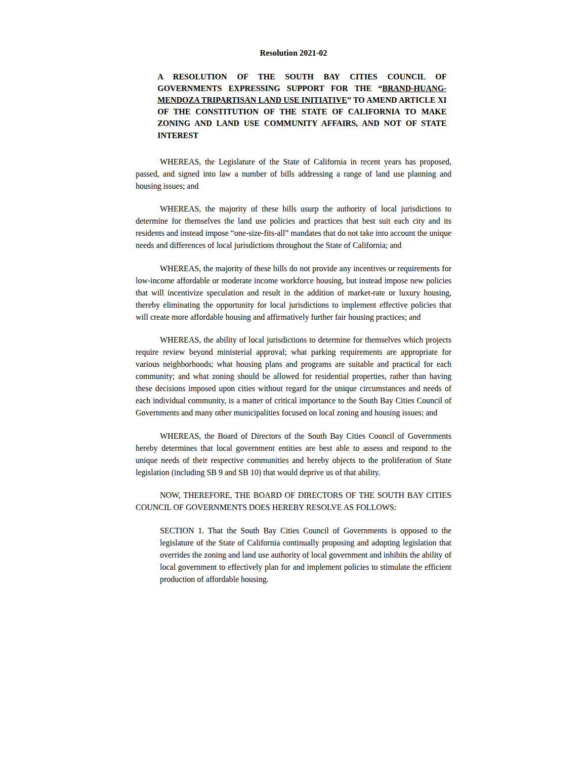Resolution 2021-02
A RESOLUTION OF THE SOUTH BAY CITIES COUNCIL OF GOVERNMENTS EXPRESSING SUPPORT FOR THE “BRAND-HUANG-MENDOZA TRIPARTISAN LAND USE INITIATIVE” TO AMEND ARTICLE XI OF THE CONSTITUTION OF THE STATE OF CALIFORNIA TO MAKE ZONING AND LAND USE COMMUNITY AFFAIRS, AND NOT OF STATE INTEREST
WHEREAS, the Legislature of the State of California in recent years has proposed, passed, and signed into law a number of bills addressing a range of land use planning and housing issues; and
WHEREAS, the majority of these bills usurp the authority of local jurisdictions to determine for themselves the land use policies and practices that best suit each city and its residents and instead impose “one-size-fits-all” mandates that do not take into account the unique needs and differences of local jurisdictions throughout the State of California; and
WHEREAS, the majority of these bills do not provide any incentives or requirements for low-income affordable or moderate income workforce housing, but instead impose new policies that will incentivize speculation and result in the addition of market-rate or luxury housing, thereby eliminating the opportunity for local jurisdictions to implement effective policies that will create more affordable housing and affirmatively further fair housing practices; and
WHEREAS, the ability of local jurisdictions to determine for themselves which projects require review beyond ministerial approval; what parking requirements are appropriate for various neighborhoods; what housing plans and programs are suitable and practical for each community; and what zoning should be allowed for residential properties, rather than having these decisions imposed upon cities without regard for the unique circumstances and needs of each individual community, is a matter of critical importance to the South Bay Cities Council of Governments and many other municipalities focused on local zoning and housing issues; and
WHEREAS, the Board of Directors of the South Bay Cities Council of Governments hereby determines that local government entities are best able to assess and respond to the unique needs of their respective communities and hereby objects to the proliferation of State legislation (including SB 9 and SB 10) that would deprive us of that ability.
NOW, THEREFORE, THE BOARD OF DIRECTORS OF THE SOUTH BAY CITIES COUNCIL OF GOVERNMENTS DOES HEREBY RESOLVE AS FOLLOWS:
SECTION 1. That the South Bay Cities Council of Governments is opposed to the legislature of the State of California continually proposing and adopting legislation that overrides the zoning and land use authority of local government and inhibits the ability of local government to effectively plan for and implement policies to stimulate the efficient production of affordable housing.